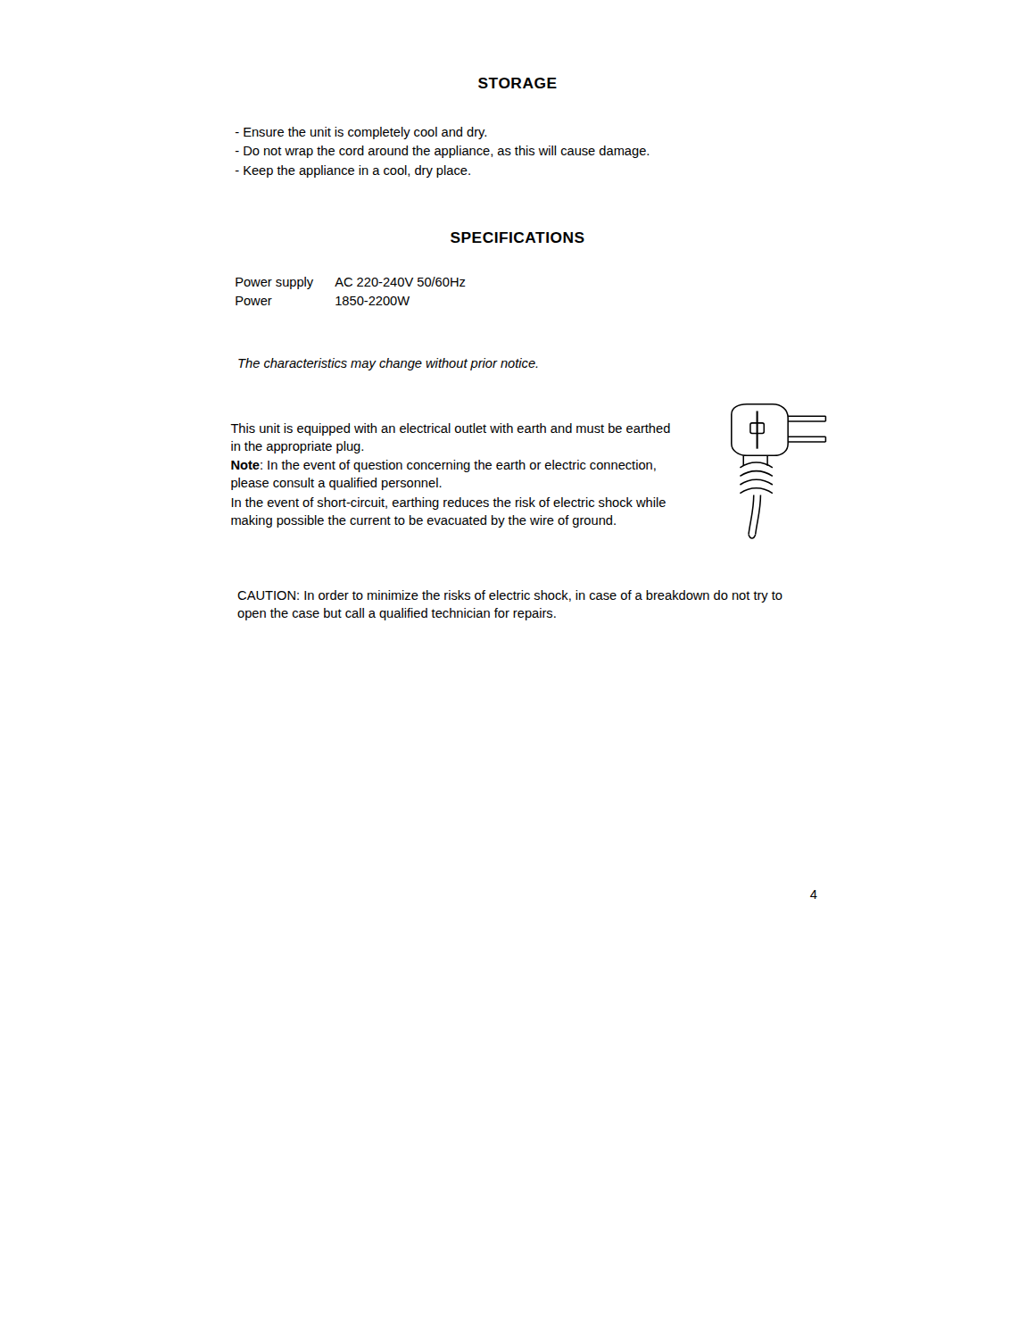STORAGE
- Ensure the unit is completely cool and dry.
- Do not wrap the cord around the appliance, as this will cause damage.
- Keep the appliance in a cool, dry place.
SPECIFICATIONS
| Power supply | AC 220-240V 50/60Hz |
| Power | 1850-2200W |
The characteristics may change without prior notice.
This unit is equipped with an electrical outlet with earth and must be earthed in the appropriate plug.
Note: In the event of question concerning the earth or electric connection, please consult a qualified personnel.
In the event of short-circuit, earthing reduces the risk of electric shock while making possible the current to be evacuated by the wire of ground.
CAUTION: In order to minimize the risks of electric shock, in case of a breakdown do not try to open the case but call a qualified technician for repairs.
4